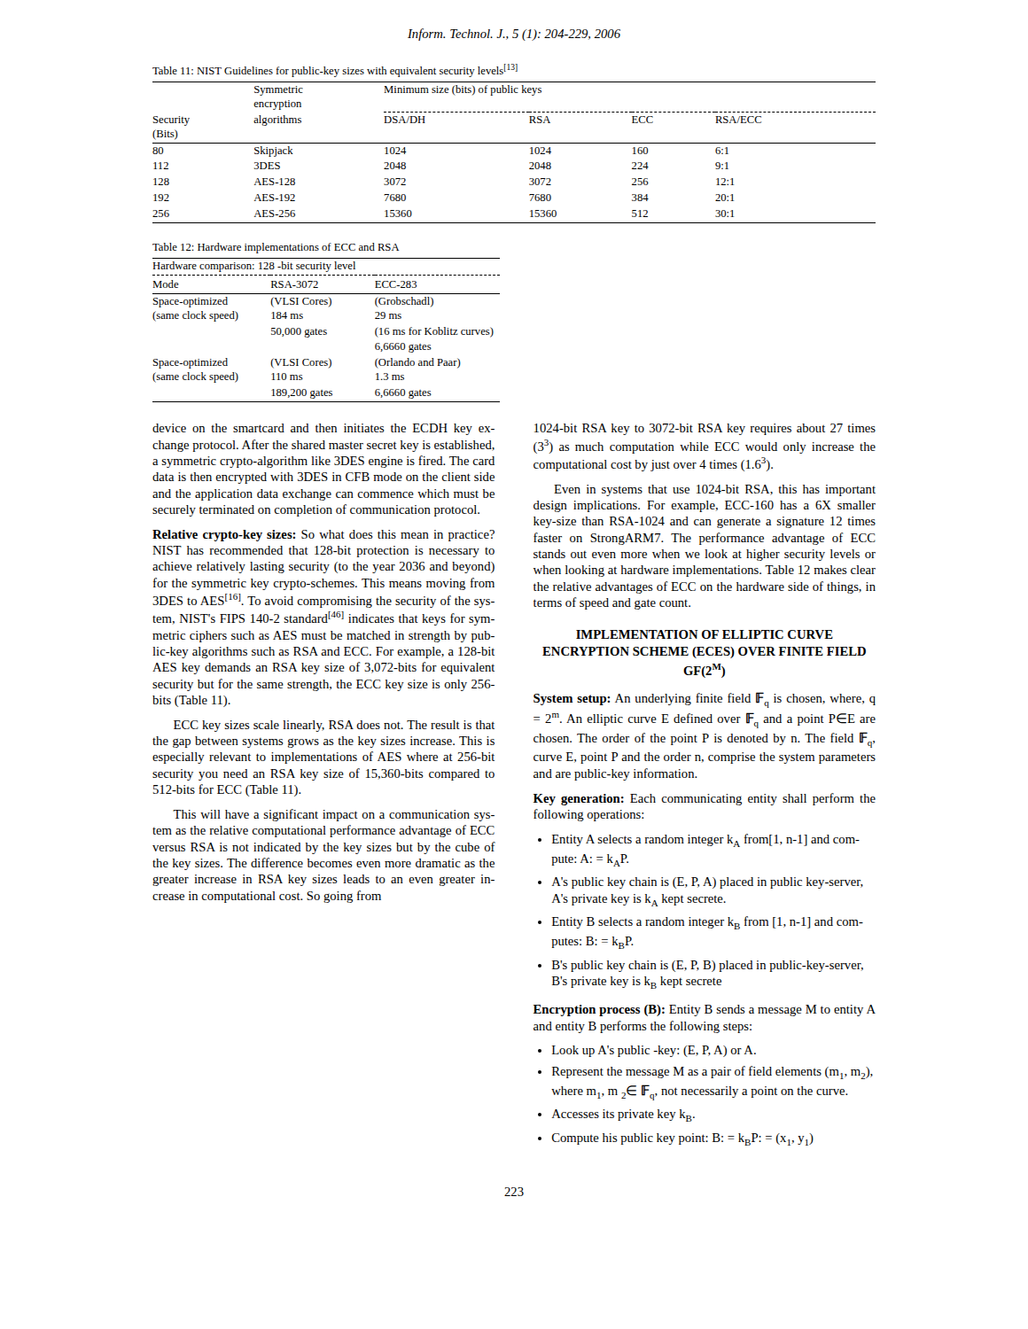Inform. Technol. J., 5 (1): 204-229, 2006
Table 11: NIST Guidelines for public-key sizes with equivalent security levels [13]
| | Symmetric encryption | Minimum size (bits) of public keys |
| Security (Bits) | algorithms | DSA/DH | RSA | ECC | RSA/ECC |
| 80 | Skipjack | 1024 | 1024 | 160 | 6:1 |
| 112 | 3DES | 2048 | 2048 | 224 | 9:1 |
| 128 | AES-128 | 3072 | 3072 | 256 | 12:1 |
| 192 | AES-192 | 7680 | 7680 | 384 | 20:1 |
| 256 | AES-256 | 15360 | 15360 | 512 | 30:1 |
Table 12: Hardware implementations of ECC and RSA
| Hardware comparison: 128 -bit security level |
| Mode | RSA-3072 | ECC-283 |
| Space-optimized (same clock speed) | (VLSI Cores) 184 ms | (Grobschadl) 29 ms |
| | 50,000 gates | (16 ms for Koblitz curves) |
| | | 6,6660 gates |
| Space-optimized (same clock speed) | (VLSI Cores) 110 ms | (Orlando and Paar) 1.3 ms |
| | 189,200 gates | 6,6660 gates |
device on the smartcard and then initiates the ECDH key exchange protocol. After the shared master secret key is established, a symmetric crypto-algorithm like 3DES engine is fired. The card data is then encrypted with 3DES in CFB mode on the client side and the application data exchange can commence which must be securely terminated on completion of communication protocol.
Relative crypto-key sizes: So what does this mean in practice? NIST has recommended that 128-bit protection is necessary to achieve relatively lasting security (to the year 2036 and beyond) for the symmetric key crypto-schemes. This means moving from 3DES to AES[16]. To avoid compromising the security of the system, NIST's FIPS 140-2 standard[46] indicates that keys for symmetric ciphers such as AES must be matched in strength by public-key algorithms such as RSA and ECC. For example, a 128-bit AES key demands an RSA key size of 3,072-bits for equivalent security but for the same strength, the ECC key size is only 256-bits (Table 11).
ECC key sizes scale linearly, RSA does not. The result is that the gap between systems grows as the key sizes increase. This is especially relevant to implementations of AES where at 256-bit security you need an RSA key size of 15,360-bits compared to 512-bits for ECC (Table 11).
This will have a significant impact on a communication system as the relative computational performance advantage of ECC versus RSA is not indicated by the key sizes but by the cube of the key sizes. The difference becomes even more dramatic as the greater increase in RSA key sizes leads to an even greater increase in computational cost. So going from
1024-bit RSA key to 3072-bit RSA key requires about 27 times (33) as much computation while ECC would only increase the computational cost by just over 4 times (1.63).
Even in systems that use 1024-bit RSA, this has important design implications. For example, ECC-160 has a 6X smaller key-size than RSA-1024 and can generate a signature 12 times faster on StrongARM7. The performance advantage of ECC stands out even more when we look at higher security levels or when looking at hardware implementations. Table 12 makes clear the relative advantages of ECC on the hardware side of things, in terms of speed and gate count.
Implementation of Elliptic Curve Encryption Scheme (ECES) over Finite Field GF(2m)
System setup: An underlying finite field 𝔽q is chosen, where, q = 2m. An elliptic curve E defined over 𝔽q and a point P∈E are chosen. The order of the point P is denoted by n. The field 𝔽q, curve E, point P and the order n, comprise the system parameters and are public-key information.
Key generation: Each communicating entity shall perform the following operations:
Entity A selects a random integer kA from[1, n-1] and compute: A: = kAP.
A's public key chain is (E, P, A) placed in public key-server, A's private key is kA kept secrete.
Entity B selects a random integer kB from [1, n-1] and computes: B: = kBP.
B's public key chain is (E, P, B) placed in public-key-server, B's private key is kB kept secrete
Encryption process (B): Entity B sends a message M to entity A and entity B performs the following steps:
Look up A's public -key: (E, P, A) or A.
Represent the message M as a pair of field elements (m1, m2), where m1, m 2∈ 𝔽q, not necessarily a point on the curve.
Accesses its private key kB.
Compute his public key point: B: = kBP: = (x1, y1)
223